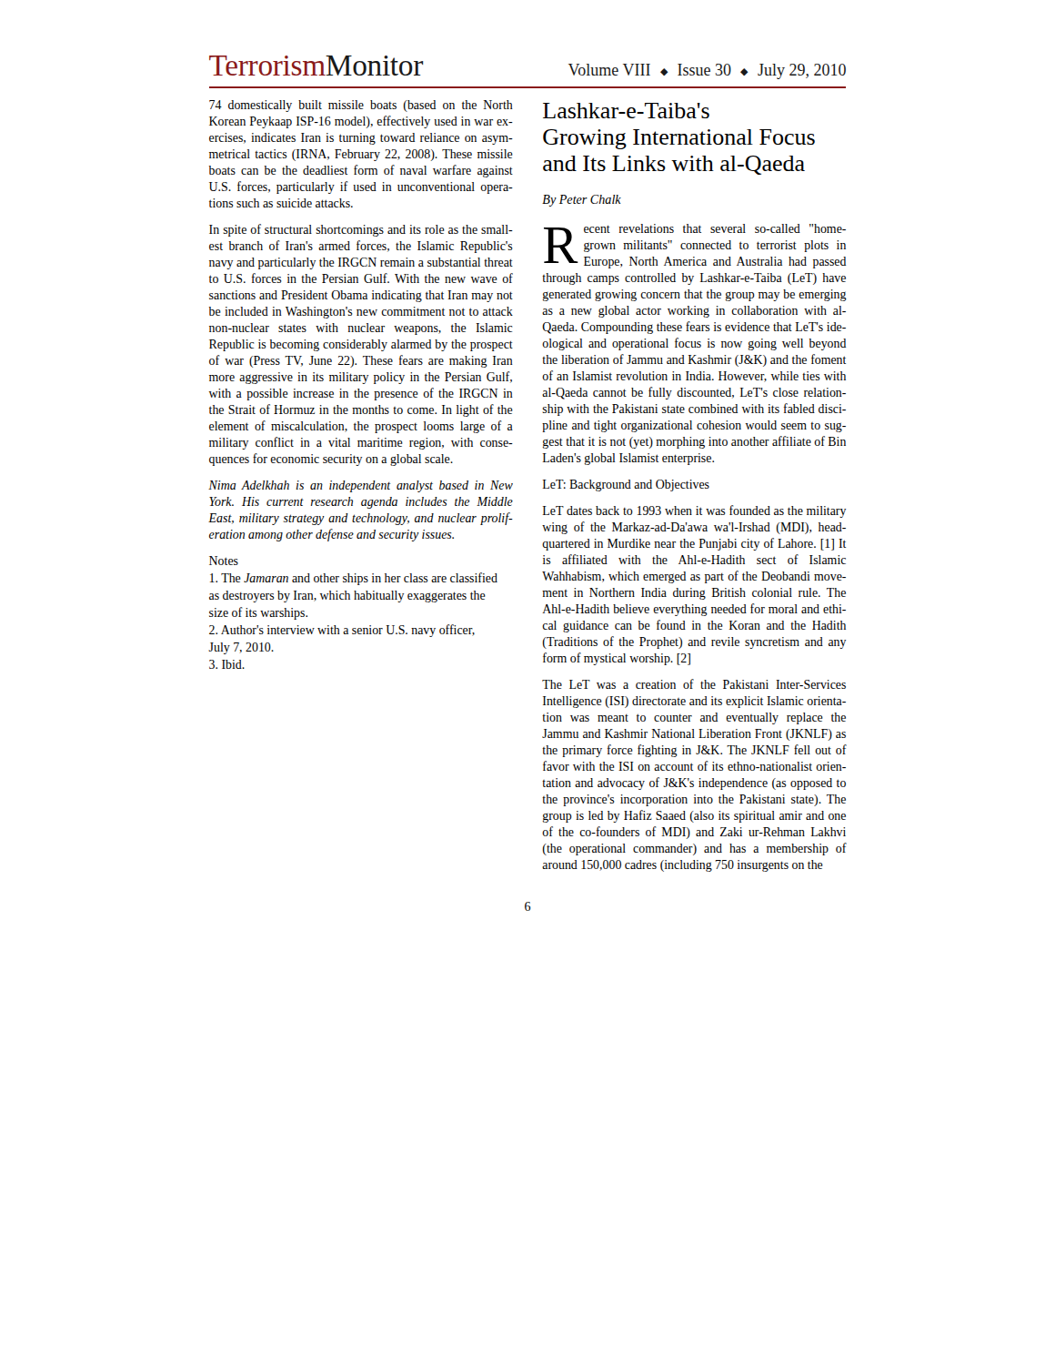Terrorism Monitor
Volume VIII ◆ Issue 30 ◆ July 29, 2010
74 domestically built missile boats (based on the North Korean Peykaap ISP-16 model), effectively used in war exercises, indicates Iran is turning toward reliance on asymmetrical tactics (IRNA, February 22, 2008). These missile boats can be the deadliest form of naval warfare against U.S. forces, particularly if used in unconventional operations such as suicide attacks.
In spite of structural shortcomings and its role as the smallest branch of Iran's armed forces, the Islamic Republic's navy and particularly the IRGCN remain a substantial threat to U.S. forces in the Persian Gulf. With the new wave of sanctions and President Obama indicating that Iran may not be included in Washington's new commitment not to attack non-nuclear states with nuclear weapons, the Islamic Republic is becoming considerably alarmed by the prospect of war (Press TV, June 22). These fears are making Iran more aggressive in its military policy in the Persian Gulf, with a possible increase in the presence of the IRGCN in the Strait of Hormuz in the months to come. In light of the element of miscalculation, the prospect looms large of a military conflict in a vital maritime region, with consequences for economic security on a global scale.
Nima Adelkhah is an independent analyst based in New York. His current research agenda includes the Middle East, military strategy and technology, and nuclear proliferation among other defense and security issues.
Notes
1. The Jamaran and other ships in her class are classified
as destroyers by Iran, which habitually exaggerates the
size of its warships.
2. Author's interview with a senior U.S. navy officer,
July 7, 2010.
3. Ibid.
Lashkar-e-Taiba's Growing International Focus and Its Links with al-Qaeda
By Peter Chalk
Recent revelations that several so-called "home-grown militants" connected to terrorist plots in Europe, North America and Australia had passed through camps controlled by Lashkar-e-Taiba (LeT) have generated growing concern that the group may be emerging as a new global actor working in collaboration with al-Qaeda. Compounding these fears is evidence that LeT's ideological and operational focus is now going well beyond the liberation of Jammu and Kashmir (J&K) and the foment of an Islamist revolution in India. However, while ties with al-Qaeda cannot be fully discounted, LeT's close relationship with the Pakistani state combined with its fabled discipline and tight organizational cohesion would seem to suggest that it is not (yet) morphing into another affiliate of Bin Laden's global Islamist enterprise.
LeT: Background and Objectives
LeT dates back to 1993 when it was founded as the military wing of the Markaz-ad-Da'awa wa'l-Irshad (MDI), headquartered in Murdike near the Punjabi city of Lahore. [1] It is affiliated with the Ahl-e-Hadith sect of Islamic Wahhabism, which emerged as part of the Deobandi movement in Northern India during British colonial rule. The Ahl-e-Hadith believe everything needed for moral and ethical guidance can be found in the Koran and the Hadith (Traditions of the Prophet) and revile syncretism and any form of mystical worship. [2]
The LeT was a creation of the Pakistani Inter-Services Intelligence (ISI) directorate and its explicit Islamic orientation was meant to counter and eventually replace the Jammu and Kashmir National Liberation Front (JKNLF) as the primary force fighting in J&K. The JKNLF fell out of favor with the ISI on account of its ethno-nationalist orientation and advocacy of J&K's independence (as opposed to the province's incorporation into the Pakistani state). The group is led by Hafiz Saaed (also its spiritual amir and one of the co-founders of MDI) and Zaki ur-Rehman Lakhvi (the operational commander) and has a membership of around 150,000 cadres (including 750 insurgents on the
6